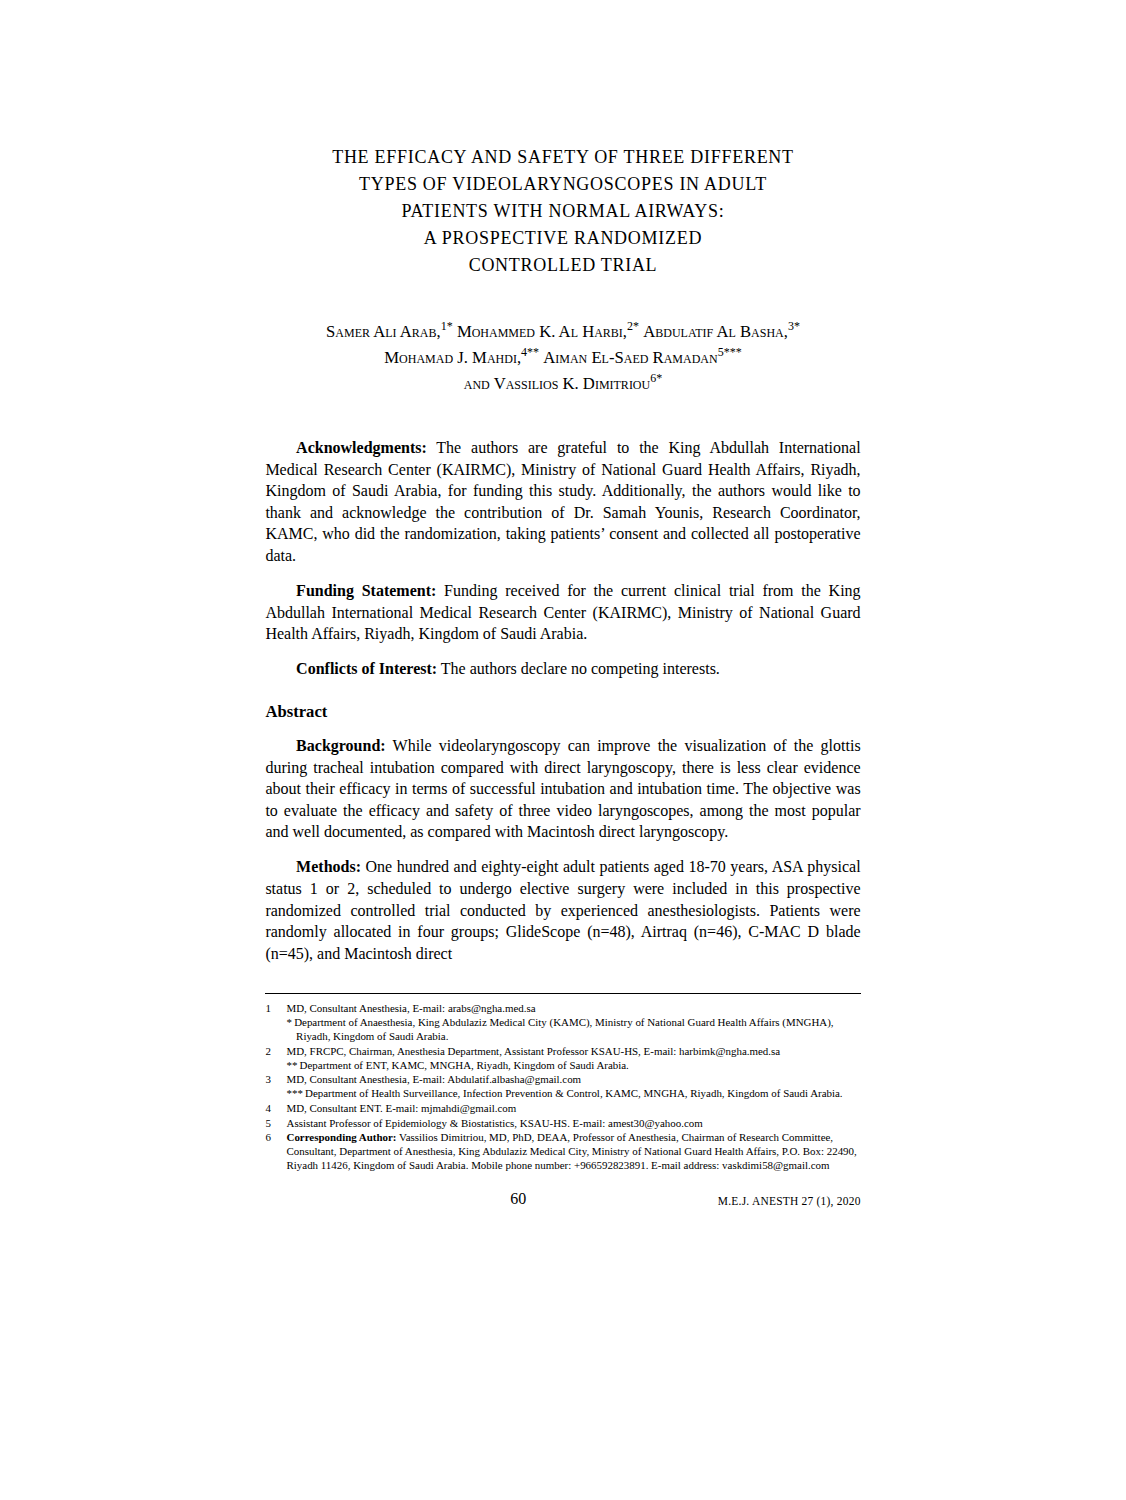The Efficacy and Safety of Three Different
Types of Videolaryngoscopes in Adult
Patients with Normal Airways:
A Prospective Randomized
Controlled Trial
Samer Ali Arab,1* Mohammed K. Al Harbi,2* Abdulatif Al Basha,3*
Mohamad J. Mahdi,4** Aiman El-Saed Ramadan5***
and Vassilios K. Dimitriou6*
Acknowledgments: The authors are grateful to the King Abdullah International Medical Research Center (KAIRMC), Ministry of National Guard Health Affairs, Riyadh, Kingdom of Saudi Arabia, for funding this study. Additionally, the authors would like to thank and acknowledge the contribution of Dr. Samah Younis, Research Coordinator, KAMC, who did the randomization, taking patients’ consent and collected all postoperative data.
Funding Statement: Funding received for the current clinical trial from the King Abdullah International Medical Research Center (KAIRMC), Ministry of National Guard Health Affairs, Riyadh, Kingdom of Saudi Arabia.
Conflicts of Interest: The authors declare no competing interests.
Abstract
Background: While videolaryngoscopy can improve the visualization of the glottis during tracheal intubation compared with direct laryngoscopy, there is less clear evidence about their efficacy in terms of successful intubation and intubation time. The objective was to evaluate the efficacy and safety of three video laryngoscopes, among the most popular and well documented, as compared with Macintosh direct laryngoscopy.
Methods: One hundred and eighty-eight adult patients aged 18-70 years, ASA physical status 1 or 2, scheduled to undergo elective surgery were included in this prospective randomized controlled trial conducted by experienced anesthesiologists. Patients were randomly allocated in four groups; GlideScope (n=48), Airtraq (n=46), C-MAC D blade (n=45), and Macintosh direct
1
MD, Consultant Anesthesia, E-mail: arabs@ngha.med.sa * Department of Anaesthesia, King Abdulaziz Medical City (KAMC), Ministry of National Guard Health Affairs (MNGHA), Riyadh, Kingdom of Saudi Arabia.
2
MD, FRCPC, Chairman, Anesthesia Department, Assistant Professor KSAU-HS, E-mail: harbimk@ngha.med.sa ** Department of ENT, KAMC, MNGHA, Riyadh, Kingdom of Saudi Arabia.
3
MD, Consultant Anesthesia, E-mail: Abdulatif.albasha@gmail.com *** Department of Health Surveillance, Infection Prevention & Control, KAMC, MNGHA, Riyadh, Kingdom of Saudi Arabia.
4
MD, Consultant ENT. E-mail: mjmahdi@gmail.com
5
Assistant Professor of Epidemiology & Biostatistics, KSAU-HS. E-mail: amest30@yahoo.com
6
Corresponding Author: Vassilios Dimitriou, MD, PhD, DEAA, Professor of Anesthesia, Chairman of Research Committee, Consultant, Department of Anesthesia, King Abdulaziz Medical City, Ministry of National Guard Health Affairs, P.O. Box: 22490, Riyadh 11426, Kingdom of Saudi Arabia. Mobile phone number: +966592823891. E-mail address: vaskdimi58@gmail.com
60
M.E.J. ANESTH 27 (1), 2020